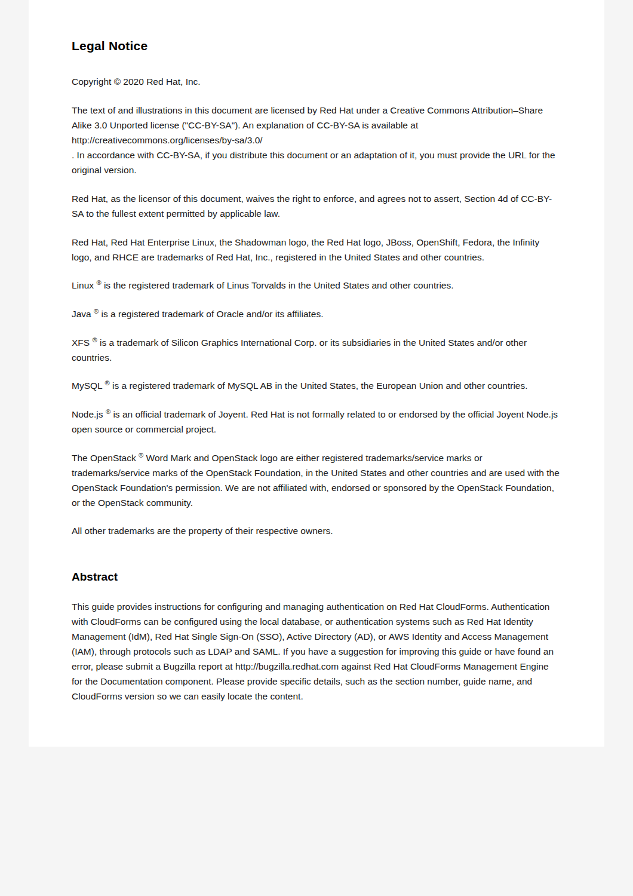Legal Notice
Copyright © 2020 Red Hat, Inc.
The text of and illustrations in this document are licensed by Red Hat under a Creative Commons Attribution–Share Alike 3.0 Unported license ("CC-BY-SA"). An explanation of CC-BY-SA is available at
http://creativecommons.org/licenses/by-sa/3.0/
. In accordance with CC-BY-SA, if you distribute this document or an adaptation of it, you must provide the URL for the original version.
Red Hat, as the licensor of this document, waives the right to enforce, and agrees not to assert, Section 4d of CC-BY-SA to the fullest extent permitted by applicable law.
Red Hat, Red Hat Enterprise Linux, the Shadowman logo, the Red Hat logo, JBoss, OpenShift, Fedora, the Infinity logo, and RHCE are trademarks of Red Hat, Inc., registered in the United States and other countries.
Linux ® is the registered trademark of Linus Torvalds in the United States and other countries.
Java ® is a registered trademark of Oracle and/or its affiliates.
XFS ® is a trademark of Silicon Graphics International Corp. or its subsidiaries in the United States and/or other countries.
MySQL ® is a registered trademark of MySQL AB in the United States, the European Union and other countries.
Node.js ® is an official trademark of Joyent. Red Hat is not formally related to or endorsed by the official Joyent Node.js open source or commercial project.
The OpenStack ® Word Mark and OpenStack logo are either registered trademarks/service marks or trademarks/service marks of the OpenStack Foundation, in the United States and other countries and are used with the OpenStack Foundation's permission. We are not affiliated with, endorsed or sponsored by the OpenStack Foundation, or the OpenStack community.
All other trademarks are the property of their respective owners.
Abstract
This guide provides instructions for configuring and managing authentication on Red Hat CloudForms. Authentication with CloudForms can be configured using the local database, or authentication systems such as Red Hat Identity Management (IdM), Red Hat Single Sign-On (SSO), Active Directory (AD), or AWS Identity and Access Management (IAM), through protocols such as LDAP and SAML. If you have a suggestion for improving this guide or have found an error, please submit a Bugzilla report at http://bugzilla.redhat.com against Red Hat CloudForms Management Engine for the Documentation component. Please provide specific details, such as the section number, guide name, and CloudForms version so we can easily locate the content.